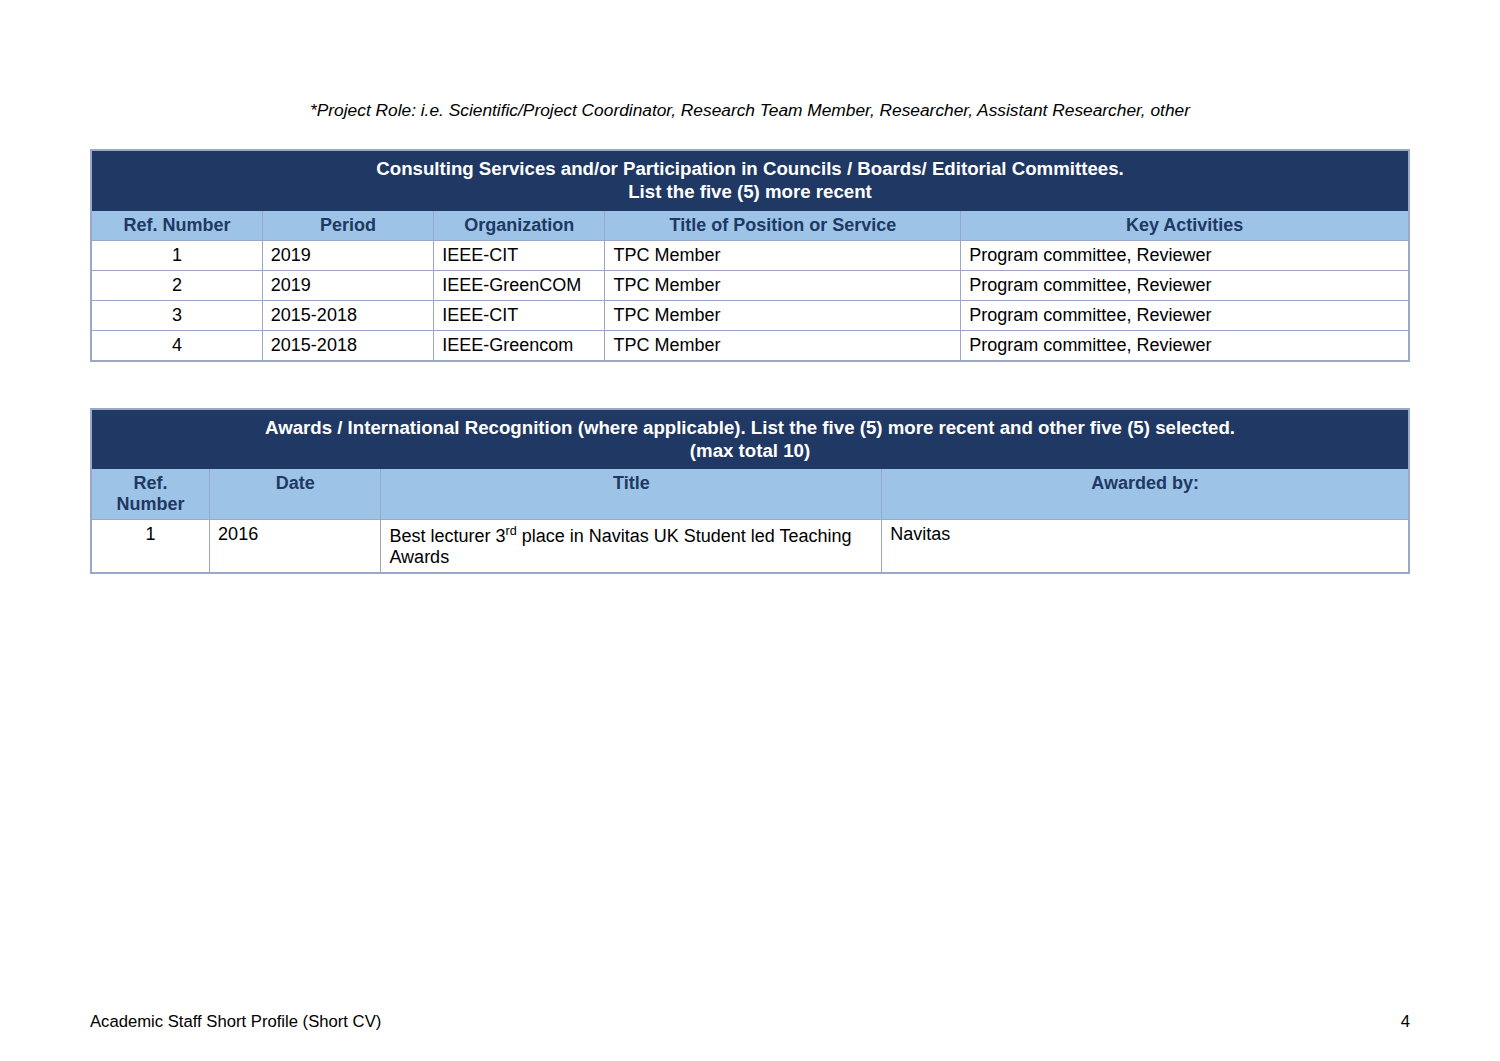*Project Role: i.e. Scientific/Project Coordinator, Research Team Member, Researcher, Assistant Researcher, other
| Consulting Services and/or Participation in Councils / Boards/ Editorial Committees. List the five (5) more recent |
| Ref. Number | Period | Organization | Title of Position or Service | Key Activities |
| 1 | 2019 | IEEE-CIT | TPC Member | Program committee, Reviewer |
| 2 | 2019 | IEEE-GreenCOM | TPC Member | Program committee, Reviewer |
| 3 | 2015-2018 | IEEE-CIT | TPC Member | Program committee, Reviewer |
| 4 | 2015-2018 | IEEE-Greencom | TPC Member | Program committee, Reviewer |
| Awards / International Recognition (where applicable). List the five (5) more recent and other five (5) selected. (max total 10) |
| Ref. Number | Date | Title | Awarded by: |
| 1 | 2016 | Best lecturer 3 rd place in Navitas UK Student led Teaching Awards | Navitas |
Academic Staff Short Profile (Short CV) 4